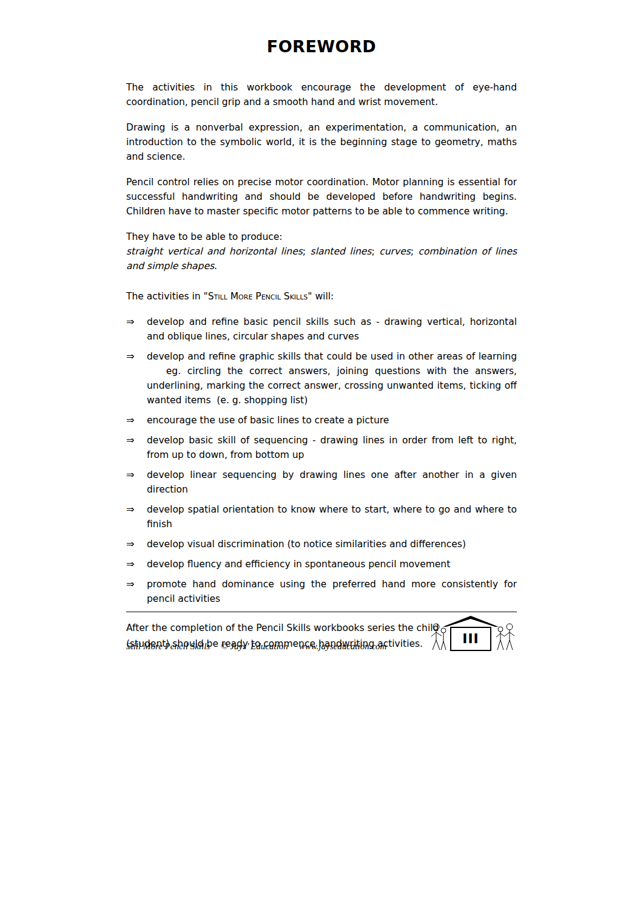FOREWORD
The activities in this workbook encourage the development of eye-hand coordination, pencil grip and a smooth hand and wrist movement.
Drawing is a nonverbal expression, an experimentation, a communica­tion, an introduction to the symbolic world, it is the beginning stage to geometry, maths and science.
Pencil control relies on precise motor coordination. Motor planning is es­sential for successful handwriting and should be developed before hand­writing begins. Children have to master specific motor patterns to be able to commence writing.
They have to be able to produce:
straight vertical and horizontal lines; slanted lines; curves; combination of lines and simple shapes.
The activities in "Still More Pencil Skills" will:
develop and refine basic pencil skills such as - drawing vertical, horizontal and oblique lines, circular shapes and curves
develop and refine graphic skills that could be used in other areas of learning eg. circling the correct answers, joining questions with the answers, underlining, marking the correct answer, crossing unwanted items, ticking off wanted items (e. g. shopping list)
encourage the use of basic lines to create a picture
develop basic skill of sequencing - drawing lines in order from left to right, from up to down, from bottom up
develop linear sequencing by drawing lines one after another in a given direction
develop spatial orientation to know where to start, where to go and where to finish
develop visual discrimination (to notice similarities and differences)
develop fluency and efficiency in spontaneous pencil movement
promote hand dominance using the preferred hand more consistently for pencil activities
After the completion of the Pencil Skills workbooks series the child
(student) should be ready to commence handwriting activities.
Still More Pencil Skills © Jays’ Education www.jayseducation.com
III